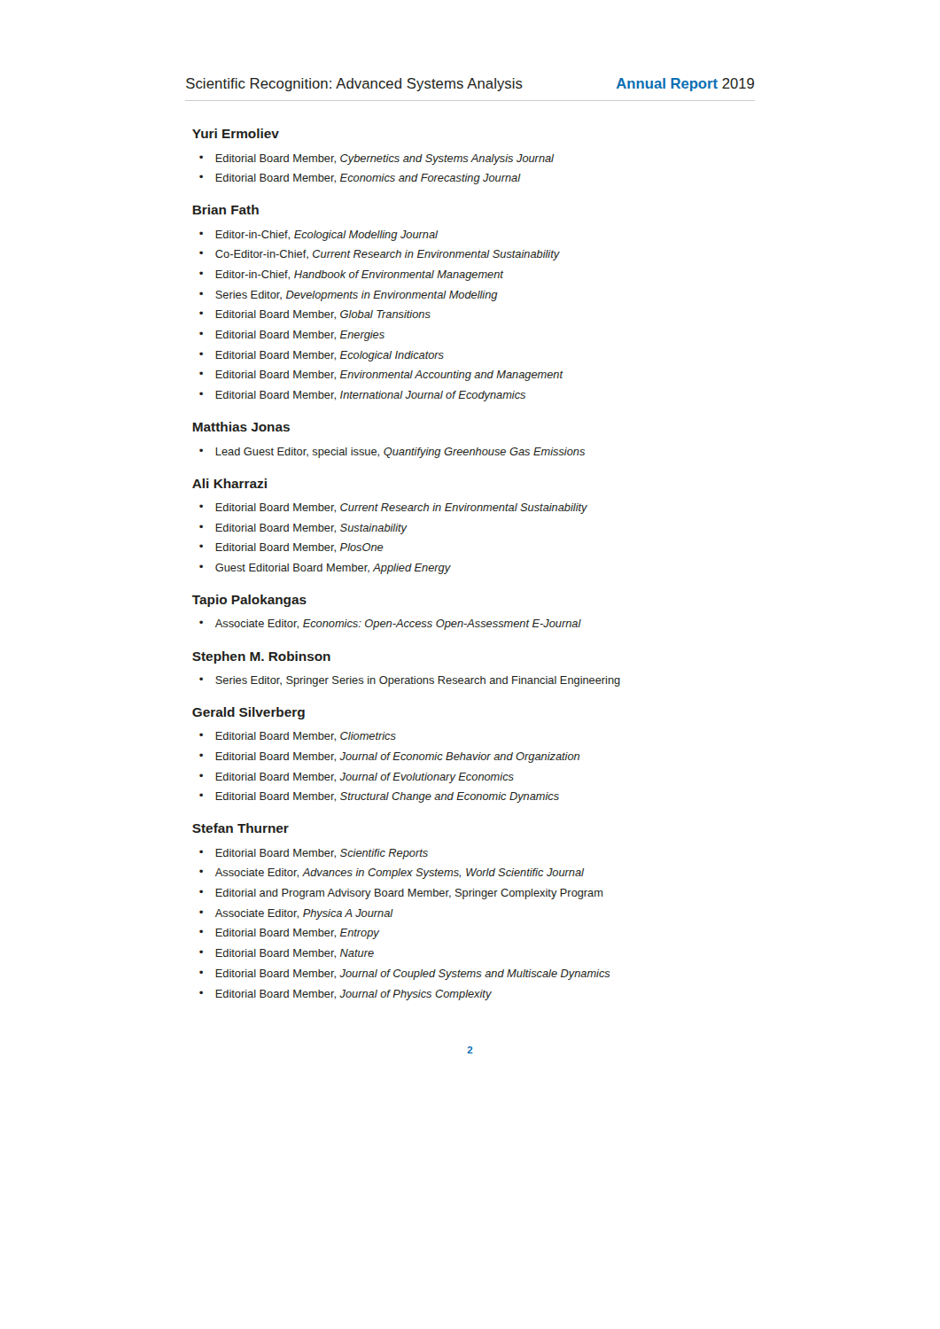Scientific Recognition: Advanced Systems Analysis
Annual Report 2019
Yuri Ermoliev
Editorial Board Member, Cybernetics and Systems Analysis Journal
Editorial Board Member, Economics and Forecasting Journal
Brian Fath
Editor-in-Chief, Ecological Modelling Journal
Co-Editor-in-Chief, Current Research in Environmental Sustainability
Editor-in-Chief, Handbook of Environmental Management
Series Editor, Developments in Environmental Modelling
Editorial Board Member, Global Transitions
Editorial Board Member, Energies
Editorial Board Member, Ecological Indicators
Editorial Board Member, Environmental Accounting and Management
Editorial Board Member, International Journal of Ecodynamics
Matthias Jonas
Lead Guest Editor, special issue, Quantifying Greenhouse Gas Emissions
Ali Kharrazi
Editorial Board Member, Current Research in Environmental Sustainability
Editorial Board Member, Sustainability
Editorial Board Member, PlosOne
Guest Editorial Board Member, Applied Energy
Tapio Palokangas
Associate Editor, Economics: Open-Access Open-Assessment E-Journal
Stephen M. Robinson
Series Editor, Springer Series in Operations Research and Financial Engineering
Gerald Silverberg
Editorial Board Member, Cliometrics
Editorial Board Member, Journal of Economic Behavior and Organization
Editorial Board Member, Journal of Evolutionary Economics
Editorial Board Member, Structural Change and Economic Dynamics
Stefan Thurner
Editorial Board Member, Scientific Reports
Associate Editor, Advances in Complex Systems, World Scientific Journal
Editorial and Program Advisory Board Member, Springer Complexity Program
Associate Editor, Physica A Journal
Editorial Board Member, Entropy
Editorial Board Member, Nature
Editorial Board Member, Journal of Coupled Systems and Multiscale Dynamics
Editorial Board Member, Journal of Physics Complexity
2